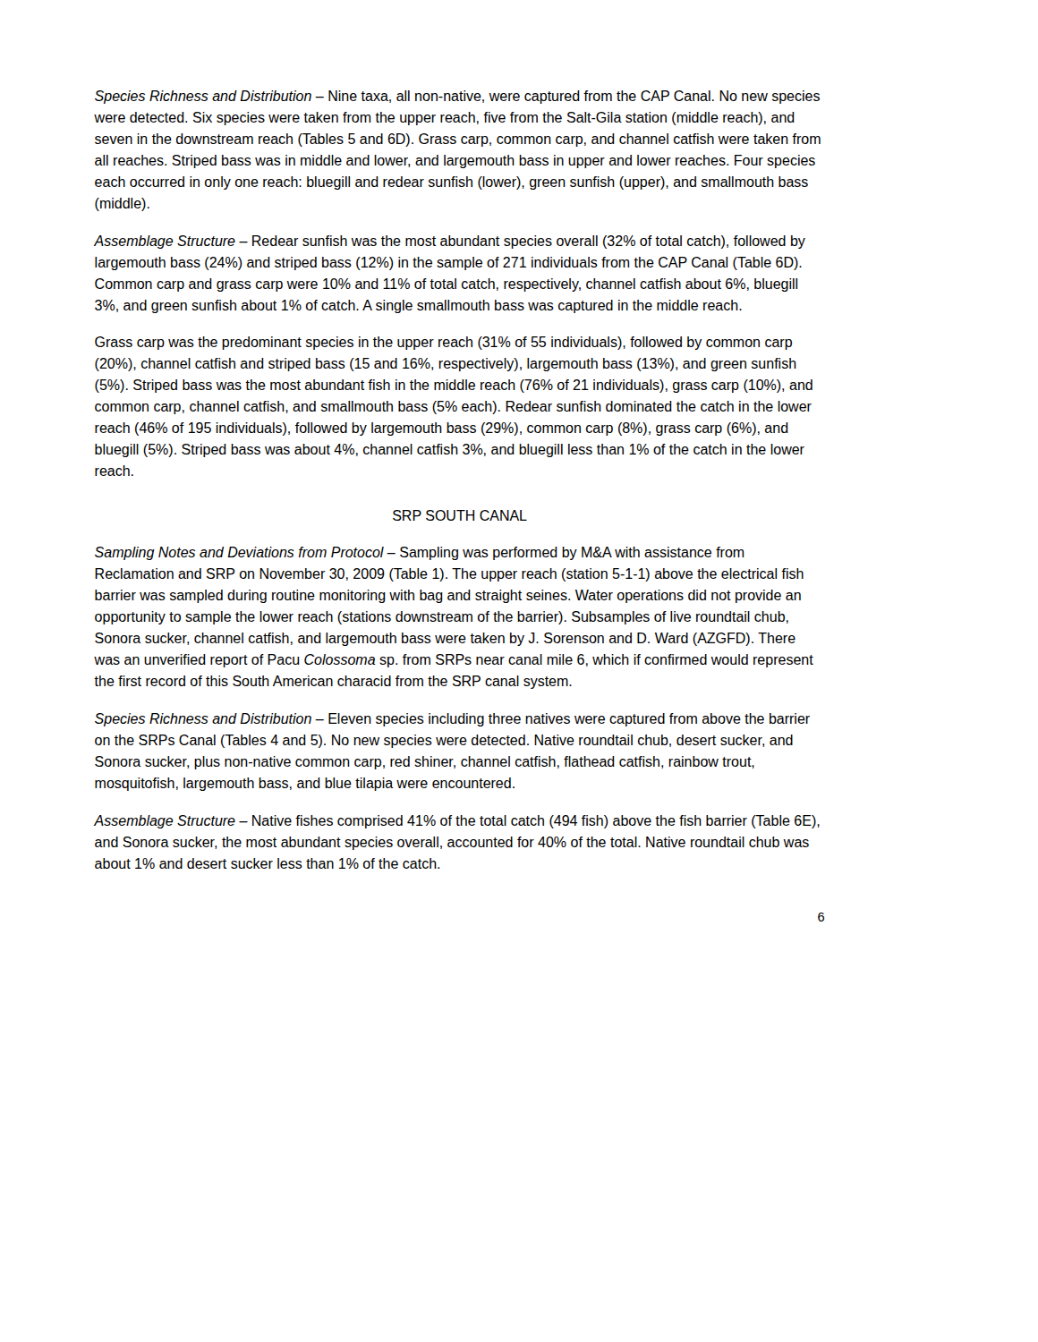Species Richness and Distribution – Nine taxa, all non-native, were captured from the CAP Canal. No new species were detected. Six species were taken from the upper reach, five from the Salt-Gila station (middle reach), and seven in the downstream reach (Tables 5 and 6D). Grass carp, common carp, and channel catfish were taken from all reaches. Striped bass was in middle and lower, and largemouth bass in upper and lower reaches. Four species each occurred in only one reach: bluegill and redear sunfish (lower), green sunfish (upper), and smallmouth bass (middle).
Assemblage Structure – Redear sunfish was the most abundant species overall (32% of total catch), followed by largemouth bass (24%) and striped bass (12%) in the sample of 271 individuals from the CAP Canal (Table 6D). Common carp and grass carp were 10% and 11% of total catch, respectively, channel catfish about 6%, bluegill 3%, and green sunfish about 1% of catch. A single smallmouth bass was captured in the middle reach.
Grass carp was the predominant species in the upper reach (31% of 55 individuals), followed by common carp (20%), channel catfish and striped bass (15 and 16%, respectively), largemouth bass (13%), and green sunfish (5%). Striped bass was the most abundant fish in the middle reach (76% of 21 individuals), grass carp (10%), and common carp, channel catfish, and smallmouth bass (5% each). Redear sunfish dominated the catch in the lower reach (46% of 195 individuals), followed by largemouth bass (29%), common carp (8%), grass carp (6%), and bluegill (5%). Striped bass was about 4%, channel catfish 3%, and bluegill less than 1% of the catch in the lower reach.
SRP SOUTH CANAL
Sampling Notes and Deviations from Protocol – Sampling was performed by M&A with assistance from Reclamation and SRP on November 30, 2009 (Table 1). The upper reach (station 5-1-1) above the electrical fish barrier was sampled during routine monitoring with bag and straight seines. Water operations did not provide an opportunity to sample the lower reach (stations downstream of the barrier). Subsamples of live roundtail chub, Sonora sucker, channel catfish, and largemouth bass were taken by J. Sorenson and D. Ward (AZGFD). There was an unverified report of Pacu Colossoma sp. from SRPs near canal mile 6, which if confirmed would represent the first record of this South American characid from the SRP canal system.
Species Richness and Distribution – Eleven species including three natives were captured from above the barrier on the SRPs Canal (Tables 4 and 5). No new species were detected. Native roundtail chub, desert sucker, and Sonora sucker, plus non-native common carp, red shiner, channel catfish, flathead catfish, rainbow trout, mosquitofish, largemouth bass, and blue tilapia were encountered.
Assemblage Structure – Native fishes comprised 41% of the total catch (494 fish) above the fish barrier (Table 6E), and Sonora sucker, the most abundant species overall, accounted for 40% of the total. Native roundtail chub was about 1% and desert sucker less than 1% of the catch.
6